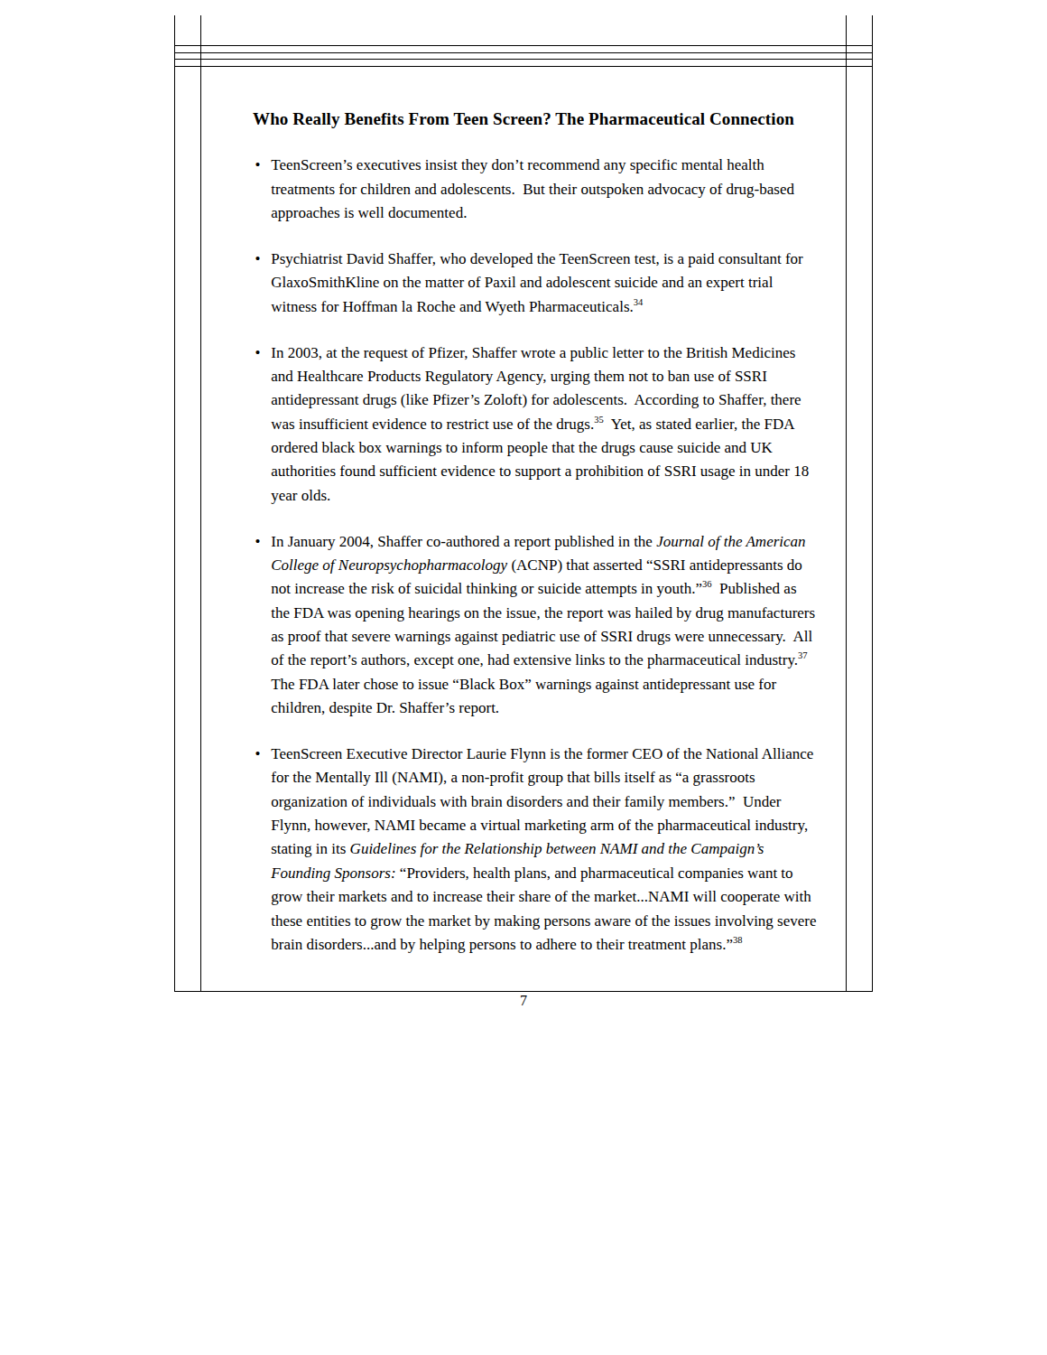Who Really Benefits From Teen Screen? The Pharmaceutical Connection
TeenScreen’s executives insist they don’t recommend any specific mental health treatments for children and adolescents. But their outspoken advocacy of drug-based approaches is well documented.
Psychiatrist David Shaffer, who developed the TeenScreen test, is a paid consultant for GlaxoSmithKline on the matter of Paxil and adolescent suicide and an expert trial witness for Hoffman la Roche and Wyeth Pharmaceuticals.34
In 2003, at the request of Pfizer, Shaffer wrote a public letter to the British Medicines and Healthcare Products Regulatory Agency, urging them not to ban use of SSRI antidepressant drugs (like Pfizer’s Zoloft) for adolescents. According to Shaffer, there was insufficient evidence to restrict use of the drugs.35 Yet, as stated earlier, the FDA ordered black box warnings to inform people that the drugs cause suicide and UK authorities found sufficient evidence to support a prohibition of SSRI usage in under 18 year olds.
In January 2004, Shaffer co-authored a report published in the Journal of the American College of Neuropsychopharmacology (ACNP) that asserted “SSRI antidepressants do not increase the risk of suicidal thinking or suicide attempts in youth.”36 Published as the FDA was opening hearings on the issue, the report was hailed by drug manufacturers as proof that severe warnings against pediatric use of SSRI drugs were unnecessary. All of the report’s authors, except one, had extensive links to the pharmaceutical industry.37 The FDA later chose to issue “Black Box” warnings against antidepressant use for children, despite Dr. Shaffer’s report.
TeenScreen Executive Director Laurie Flynn is the former CEO of the National Alliance for the Mentally Ill (NAMI), a non-profit group that bills itself as “a grassroots organization of individuals with brain disorders and their family members.” Under Flynn, however, NAMI became a virtual marketing arm of the pharmaceutical industry, stating in its Guidelines for the Relationship between NAMI and the Campaign’s Founding Sponsors: “Providers, health plans, and pharmaceutical companies want to grow their markets and to increase their share of the market...NAMI will cooperate with these entities to grow the market by making persons aware of the issues involving severe brain disorders...and by helping persons to adhere to their treatment plans.”38
7